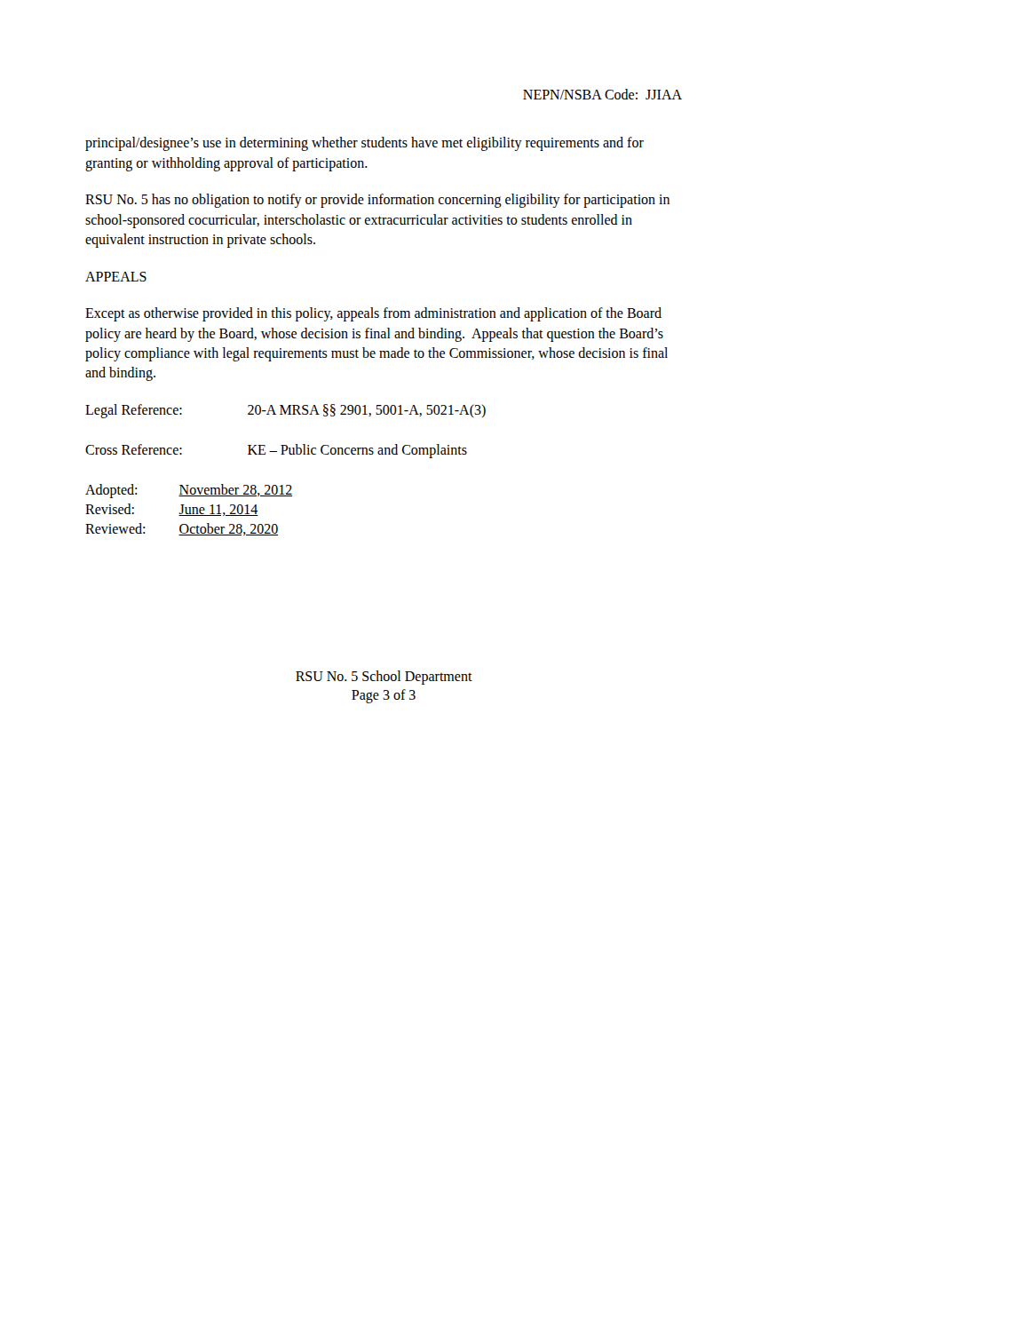NEPN/NSBA Code: JJIAA
principal/designee’s use in determining whether students have met eligibility requirements and for granting or withholding approval of participation.
RSU No. 5 has no obligation to notify or provide information concerning eligibility for participation in school-sponsored cocurricular, interscholastic or extracurricular activities to students enrolled in equivalent instruction in private schools.
APPEALS
Except as otherwise provided in this policy, appeals from administration and application of the Board policy are heard by the Board, whose decision is final and binding. Appeals that question the Board’s policy compliance with legal requirements must be made to the Commissioner, whose decision is final and binding.
| Legal Reference: | 20-A MRSA §§ 2901, 5001-A, 5021-A(3) |
| Cross Reference: | KE – Public Concerns and Complaints |
| Adopted: | November 28, 2012 |
| Revised: | June 11, 2014 |
| Reviewed: | October 28, 2020 |
RSU No. 5 School Department
Page 3 of 3